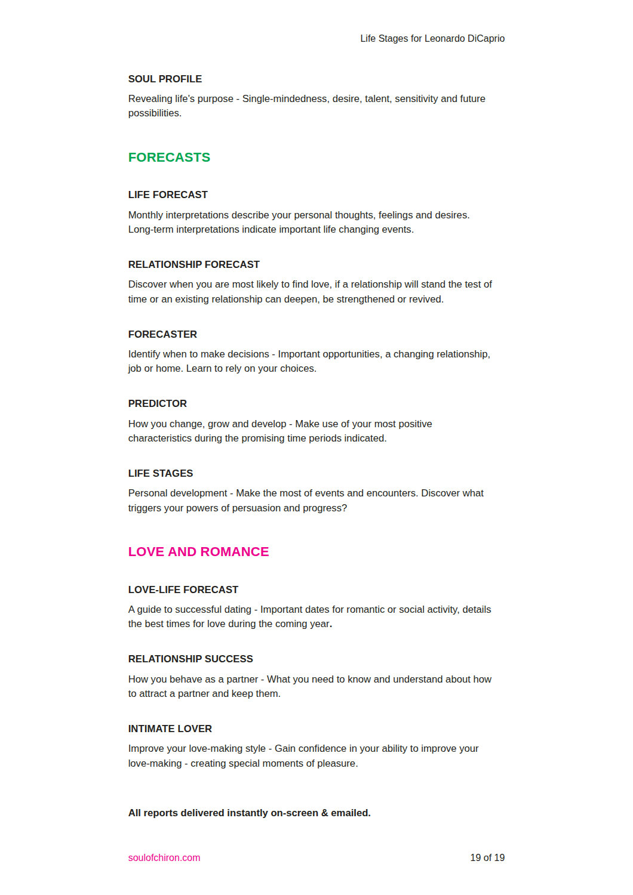Life Stages for Leonardo DiCaprio
SOUL PROFILE
Revealing life's purpose - Single-mindedness, desire, talent, sensitivity and future possibilities.
FORECASTS
LIFE FORECAST
Monthly interpretations describe your personal thoughts, feelings and desires. Long-term interpretations indicate important life changing events.
RELATIONSHIP FORECAST
Discover when you are most likely to find love, if a relationship will stand the test of time or an existing relationship can deepen, be strengthened or revived.
FORECASTER
Identify when to make decisions - Important opportunities, a changing relationship, job or home. Learn to rely on your choices.
PREDICTOR
How you change, grow and develop - Make use of your most positive characteristics during the promising time periods indicated.
LIFE STAGES
Personal development - Make the most of events and encounters. Discover what triggers your powers of persuasion and progress?
LOVE AND ROMANCE
LOVE-LIFE FORECAST
A guide to successful dating - Important dates for romantic or social activity, details the best times for love during the coming year.
RELATIONSHIP SUCCESS
How you behave as a partner - What you need to know and understand about how to attract a partner and keep them.
INTIMATE LOVER
Improve your love-making style - Gain confidence in your ability to improve your love-making - creating special moments of pleasure.
All reports delivered instantly on-screen & emailed.
soulofchiron.com 19 of 19